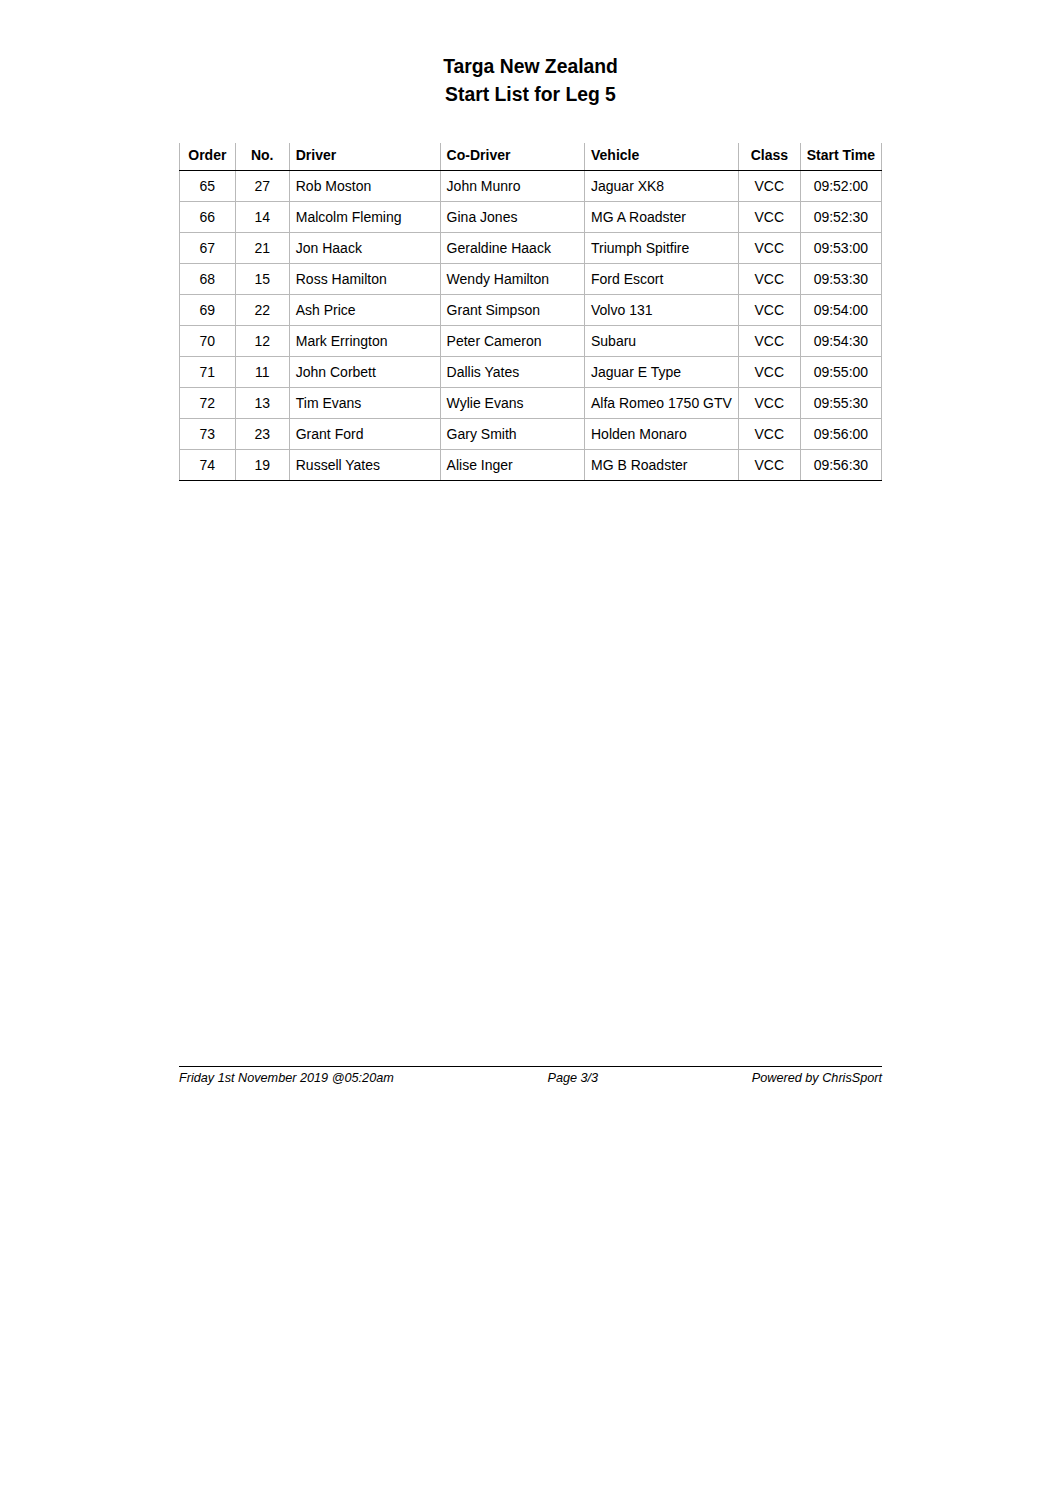Targa New ZealandStart List for Leg 5
| Order | No. | Driver | Co-Driver | Vehicle | Class | Start Time |
| --- | --- | --- | --- | --- | --- | --- |
| 65 | 27 | Rob Moston | John Munro | Jaguar XK8 | VCC | 09:52:00 |
| 66 | 14 | Malcolm Fleming | Gina Jones | MG A Roadster | VCC | 09:52:30 |
| 67 | 21 | Jon Haack | Geraldine Haack | Triumph Spitfire | VCC | 09:53:00 |
| 68 | 15 | Ross Hamilton | Wendy Hamilton | Ford Escort | VCC | 09:53:30 |
| 69 | 22 | Ash Price | Grant Simpson | Volvo 131 | VCC | 09:54:00 |
| 70 | 12 | Mark Errington | Peter Cameron | Subaru | VCC | 09:54:30 |
| 71 | 11 | John Corbett | Dallis Yates | Jaguar E Type | VCC | 09:55:00 |
| 72 | 13 | Tim Evans | Wylie Evans | Alfa Romeo 1750 GTV | VCC | 09:55:30 |
| 73 | 23 | Grant Ford | Gary Smith | Holden Monaro | VCC | 09:56:00 |
| 74 | 19 | Russell Yates | Alise Inger | MG B Roadster | VCC | 09:56:30 |
Friday 1st November 2019 @05:20am
Page 3/3
Powered by ChrisSport